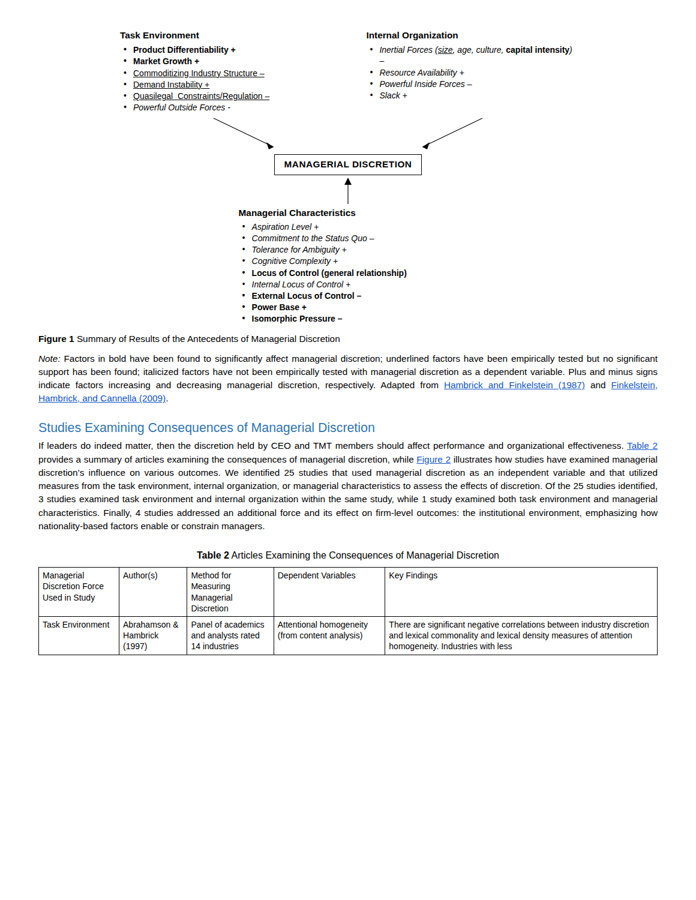Task Environment
Product Differentiability +
Market Growth +
Commoditizing Industry Structure –
Demand Instability +
Quasilegal Constraints/Regulation –
Powerful Outside Forces -
Internal Organization
Inertial Forces (size, age, culture, capital intensity) –
Resource Availability +
Powerful Inside Forces –
Slack +
MANAGERIAL DISCRETION
Managerial Characteristics
Aspiration Level +
Commitment to the Status Quo –
Tolerance for Ambiguity +
Cognitive Complexity +
Locus of Control (general relationship)
Internal Locus of Control +
External Locus of Control –
Power Base +
Isomorphic Pressure –
Figure 1 Summary of Results of the Antecedents of Managerial Discretion
Note: Factors in bold have been found to significantly affect managerial discretion; underlined factors have been empirically tested but no significant support has been found; italicized factors have not been empirically tested with managerial discretion as a dependent variable. Plus and minus signs indicate factors increasing and decreasing managerial discretion, respectively. Adapted from Hambrick and Finkelstein (1987) and Finkelstein, Hambrick, and Cannella (2009).
Studies Examining Consequences of Managerial Discretion
If leaders do indeed matter, then the discretion held by CEO and TMT members should affect performance and organizational effectiveness. Table 2 provides a summary of articles examining the consequences of managerial discretion, while Figure 2 illustrates how studies have examined managerial discretion’s influence on various outcomes. We identified 25 studies that used managerial discretion as an independent variable and that utilized measures from the task environment, internal organization, or managerial characteristics to assess the effects of discretion. Of the 25 studies identified, 3 studies examined task environment and internal organization within the same study, while 1 study examined both task environment and managerial characteristics. Finally, 4 studies addressed an additional force and its effect on firm-level outcomes: the institutional environment, emphasizing how nationality-based factors enable or constrain managers.
Table 2 Articles Examining the Consequences of Managerial Discretion
| Managerial Discretion Force Used in Study | Author(s) | Method for Measuring Managerial Discretion | Dependent Variables | Key Findings |
| Task Environment | Abrahamson & Hambrick (1997) | Panel of academics and analysts rated 14 industries | Attentional homogeneity (from content analysis) | There are significant negative correlations between industry discretion and lexical commonality and lexical density measures of attention homogeneity. Industries with less |